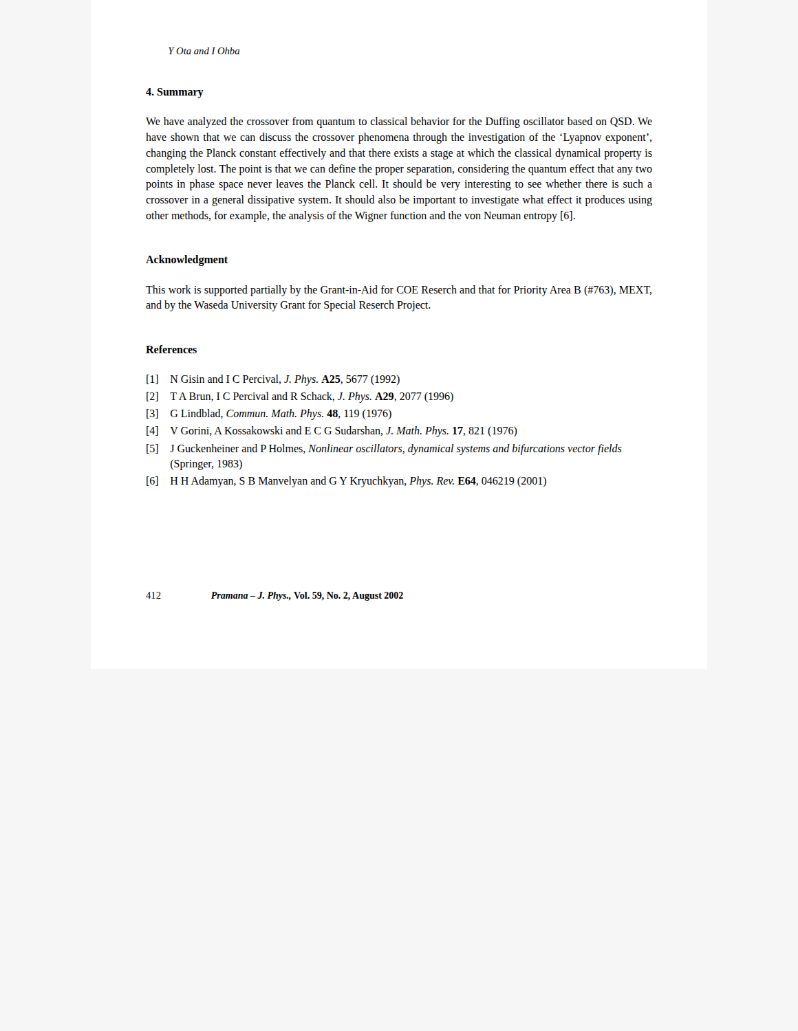Y Ota and I Ohba
4. Summary
We have analyzed the crossover from quantum to classical behavior for the Duffing oscillator based on QSD. We have shown that we can discuss the crossover phenomena through the investigation of the ‘Lyapnov exponent’, changing the Planck constant effectively and that there exists a stage at which the classical dynamical property is completely lost. The point is that we can define the proper separation, considering the quantum effect that any two points in phase space never leaves the Planck cell. It should be very interesting to see whether there is such a crossover in a general dissipative system. It should also be important to investigate what effect it produces using other methods, for example, the analysis of the Wigner function and the von Neuman entropy [6].
Acknowledgment
This work is supported partially by the Grant-in-Aid for COE Reserch and that for Priority Area B (#763), MEXT, and by the Waseda University Grant for Special Reserch Project.
References
[1] N Gisin and I C Percival, J. Phys. A25, 5677 (1992)
[2] T A Brun, I C Percival and R Schack, J. Phys. A29, 2077 (1996)
[3] G Lindblad, Commun. Math. Phys. 48, 119 (1976)
[4] V Gorini, A Kossakowski and E C G Sudarshan, J. Math. Phys. 17, 821 (1976)
[5] J Guckenheiner and P Holmes, Nonlinear oscillators, dynamical systems and bifurcations vector fields (Springer, 1983)
[6] H H Adamyan, S B Manvelyan and G Y Kryuchkyan, Phys. Rev. E64, 046219 (2001)
412 Pramana – J. Phys., Vol. 59, No. 2, August 2002